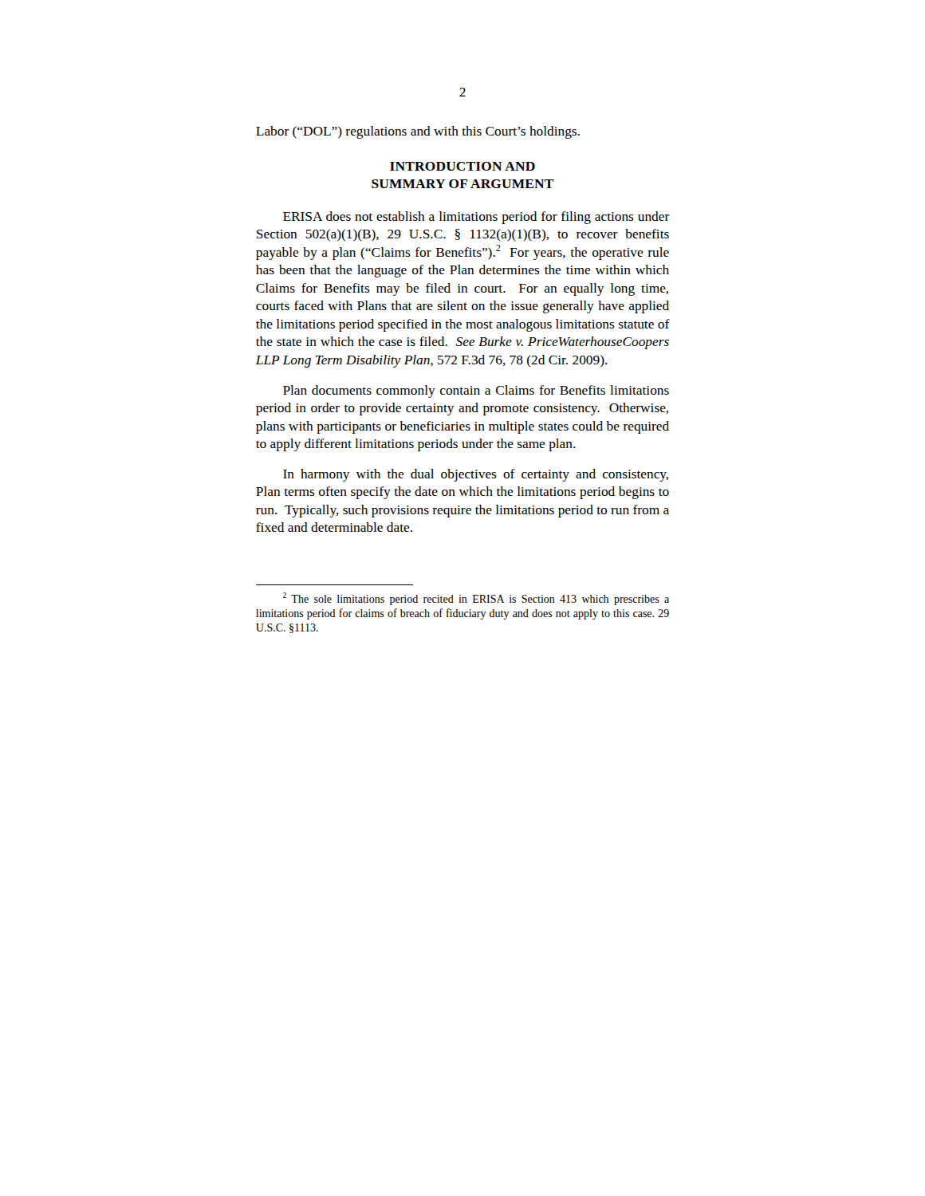2
Labor (“DOL”) regulations and with this Court’s holdings.
INTRODUCTION AND
SUMMARY OF ARGUMENT
ERISA does not establish a limitations period for filing actions under Section 502(a)(1)(B), 29 U.S.C. § 1132(a)(1)(B), to recover benefits payable by a plan (“Claims for Benefits”).2 For years, the operative rule has been that the language of the Plan determines the time within which Claims for Benefits may be filed in court. For an equally long time, courts faced with Plans that are silent on the issue generally have applied the limitations period specified in the most analogous limitations statute of the state in which the case is filed. See Burke v. PriceWaterhouseCoopers LLP Long Term Disability Plan, 572 F.3d 76, 78 (2d Cir. 2009).
Plan documents commonly contain a Claims for Benefits limitations period in order to provide certainty and promote consistency. Otherwise, plans with participants or beneficiaries in multiple states could be required to apply different limitations periods under the same plan.
In harmony with the dual objectives of certainty and consistency, Plan terms often specify the date on which the limitations period begins to run. Typically, such provisions require the limitations period to run from a fixed and determinable date.
2 The sole limitations period recited in ERISA is Section 413 which prescribes a limitations period for claims of breach of fiduciary duty and does not apply to this case. 29 U.S.C. §1113.